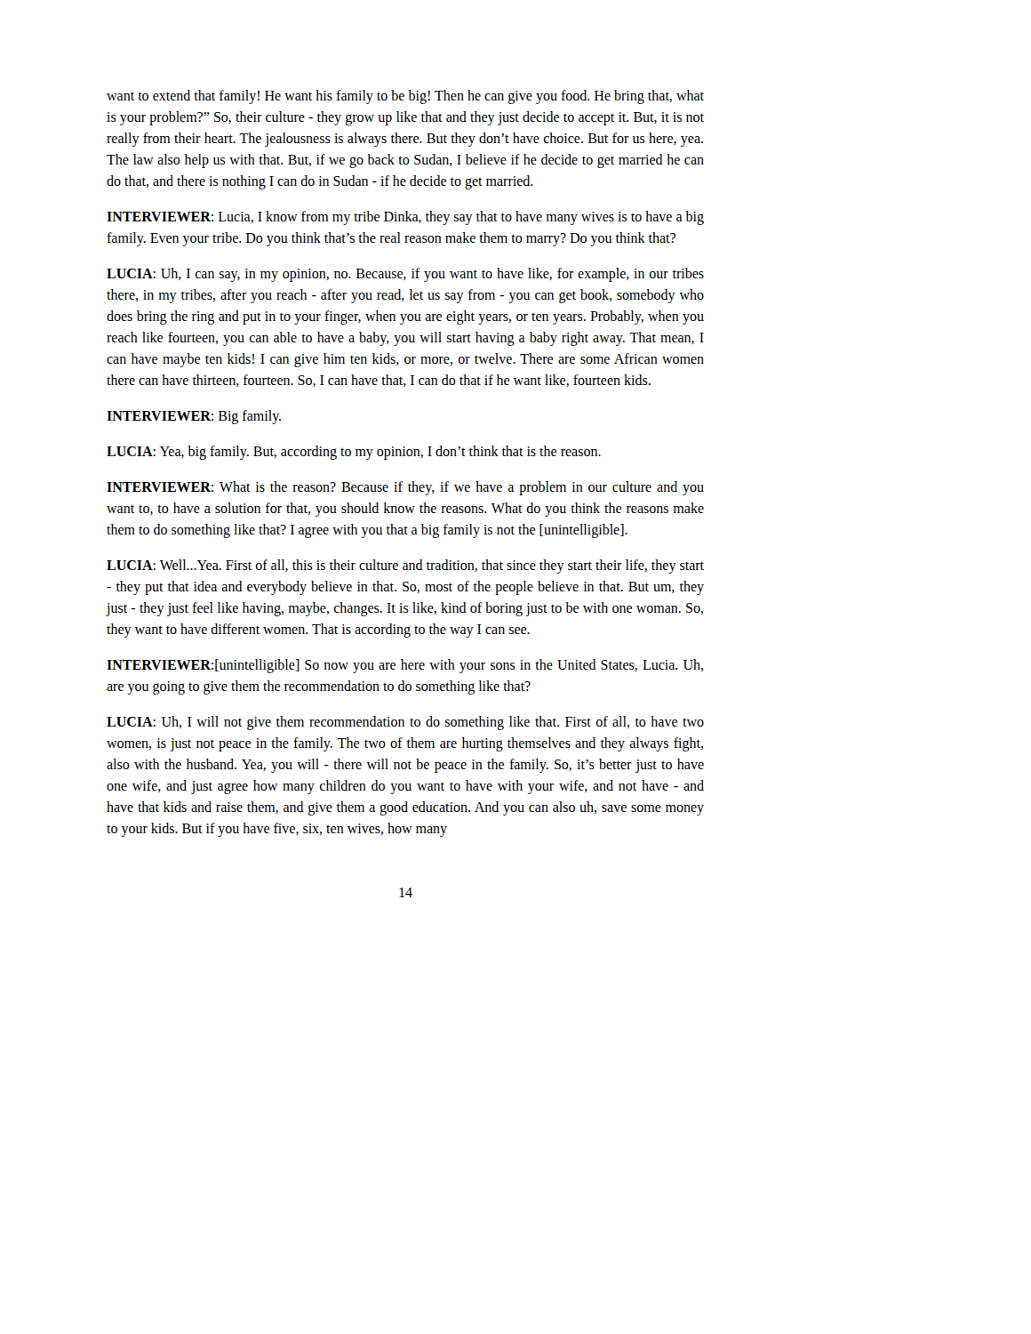want to extend that family! He want his family to be big! Then he can give you food. He bring that, what is your problem?” So, their culture - they grow up like that and they just decide to accept it. But, it is not really from their heart. The jealousness is always there. But they don’t have choice. But for us here, yea. The law also help us with that. But, if we go back to Sudan, I believe if he decide to get married he can do that, and there is nothing I can do in Sudan - if he decide to get married.
INTERVIEWER: Lucia, I know from my tribe Dinka, they say that to have many wives is to have a big family. Even your tribe. Do you think that’s the real reason make them to marry? Do you think that?
LUCIA: Uh, I can say, in my opinion, no. Because, if you want to have like, for example, in our tribes there, in my tribes, after you reach - after you read, let us say from - you can get book, somebody who does bring the ring and put in to your finger, when you are eight years, or ten years. Probably, when you reach like fourteen, you can able to have a baby, you will start having a baby right away. That mean, I can have maybe ten kids! I can give him ten kids, or more, or twelve. There are some African women there can have thirteen, fourteen. So, I can have that, I can do that if he want like, fourteen kids.
INTERVIEWER: Big family.
LUCIA: Yea, big family. But, according to my opinion, I don’t think that is the reason.
INTERVIEWER: What is the reason? Because if they, if we have a problem in our culture and you want to, to have a solution for that, you should know the reasons. What do you think the reasons make them to do something like that? I agree with you that a big family is not the [unintelligible].
LUCIA: Well...Yea. First of all, this is their culture and tradition, that since they start their life, they start - they put that idea and everybody believe in that. So, most of the people believe in that. But um, they just - they just feel like having, maybe, changes. It is like, kind of boring just to be with one woman. So, they want to have different women. That is according to the way I can see.
INTERVIEWER:[unintelligible] So now you are here with your sons in the United States, Lucia. Uh, are you going to give them the recommendation to do something like that?
LUCIA: Uh, I will not give them recommendation to do something like that. First of all, to have two women, is just not peace in the family. The two of them are hurting themselves and they always fight, also with the husband. Yea, you will - there will not be peace in the family. So, it’s better just to have one wife, and just agree how many children do you want to have with your wife, and not have - and have that kids and raise them, and give them a good education. And you can also uh, save some money to your kids. But if you have five, six, ten wives, how many
14